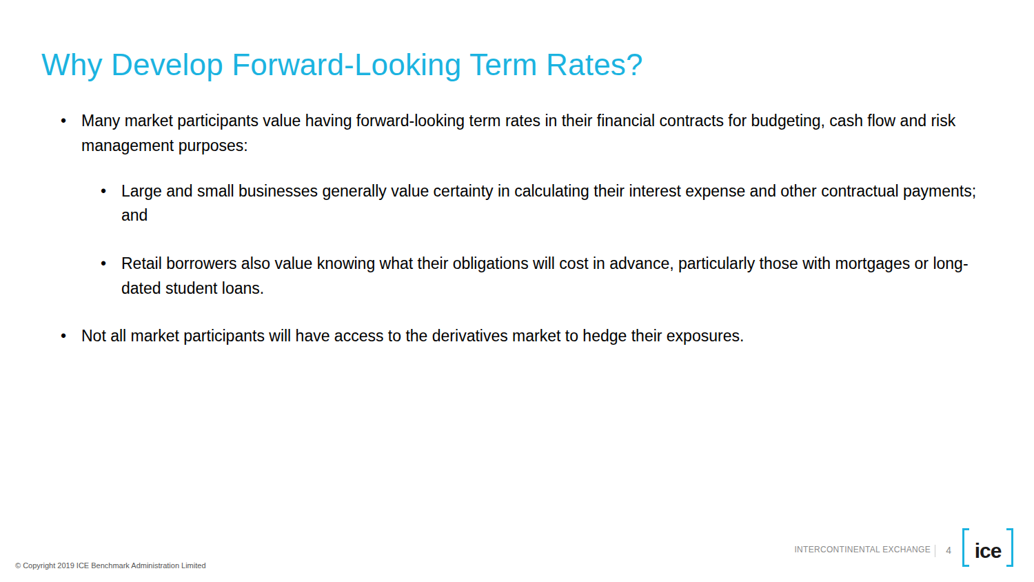Why Develop Forward-Looking Term Rates?
Many market participants value having forward-looking term rates in their financial contracts for budgeting, cash flow and risk management purposes:
Large and small businesses generally value certainty in calculating their interest expense and other contractual payments; and
Retail borrowers also value knowing what their obligations will cost in advance, particularly those with mortgages or long-dated student loans.
Not all market participants will have access to the derivatives market to hedge their exposures.
© Copyright 2019 ICE Benchmark Administration Limited
INTERCONTINENTAL EXCHANGE
4
ice